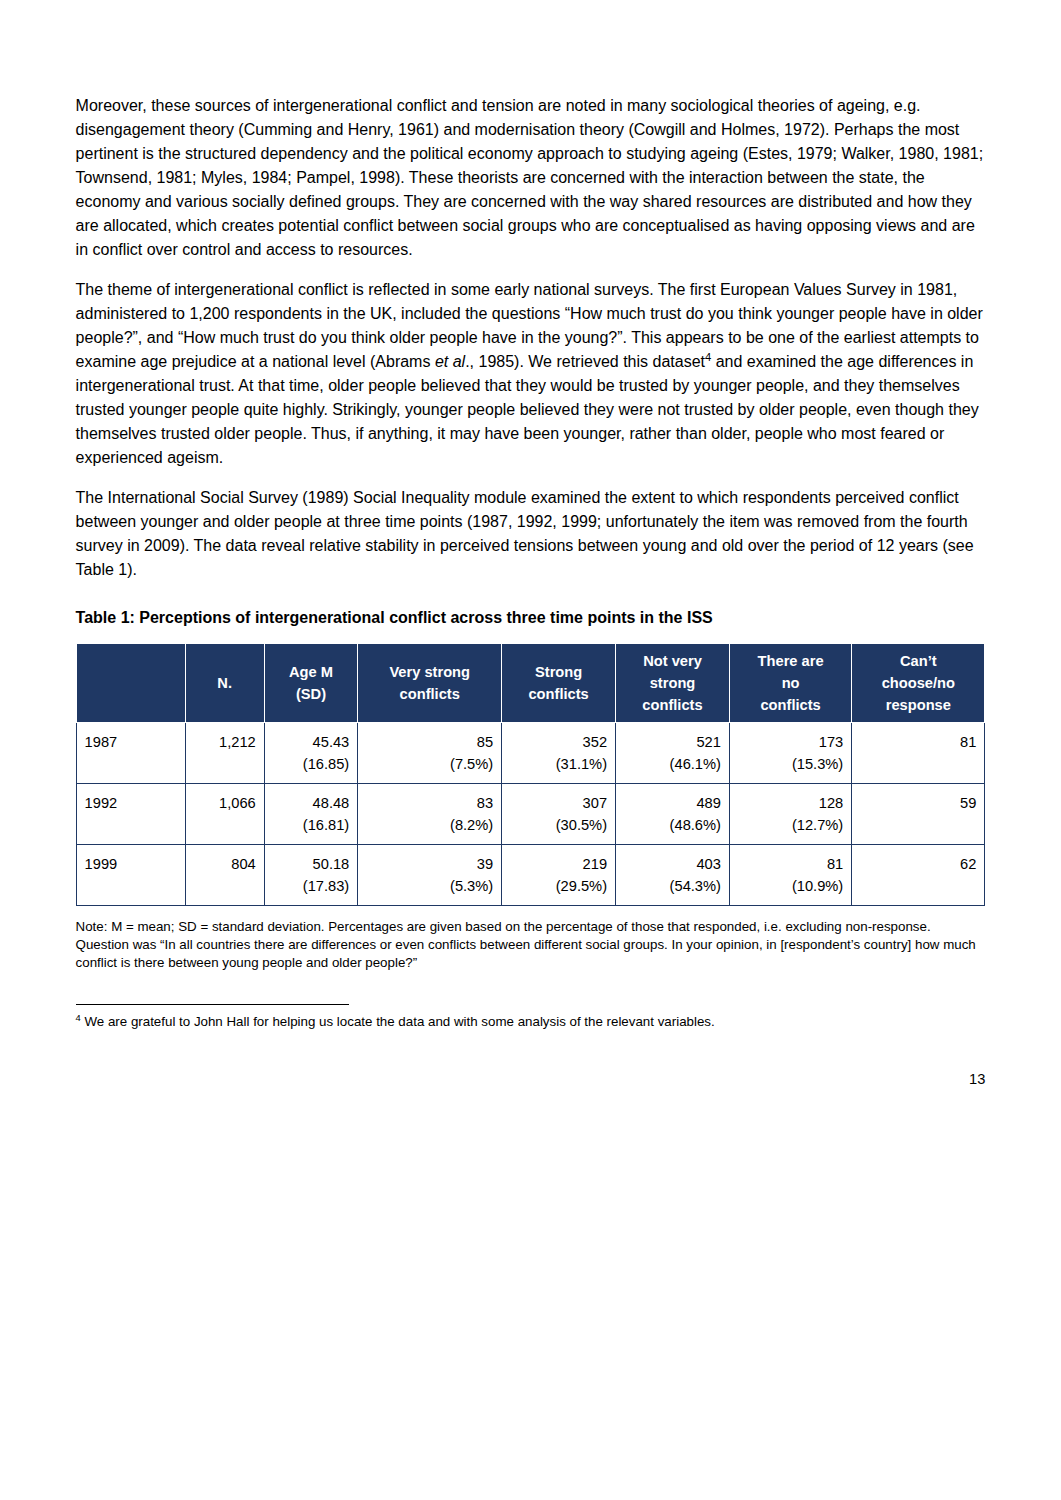Moreover, these sources of intergenerational conflict and tension are noted in many sociological theories of ageing, e.g. disengagement theory (Cumming and Henry, 1961) and modernisation theory (Cowgill and Holmes, 1972). Perhaps the most pertinent is the structured dependency and the political economy approach to studying ageing (Estes, 1979; Walker, 1980, 1981; Townsend, 1981; Myles, 1984; Pampel, 1998). These theorists are concerned with the interaction between the state, the economy and various socially defined groups. They are concerned with the way shared resources are distributed and how they are allocated, which creates potential conflict between social groups who are conceptualised as having opposing views and are in conflict over control and access to resources.
The theme of intergenerational conflict is reflected in some early national surveys. The first European Values Survey in 1981, administered to 1,200 respondents in the UK, included the questions “How much trust do you think younger people have in older people?”, and “How much trust do you think older people have in the young?”. This appears to be one of the earliest attempts to examine age prejudice at a national level (Abrams et al., 1985). We retrieved this dataset4 and examined the age differences in intergenerational trust. At that time, older people believed that they would be trusted by younger people, and they themselves trusted younger people quite highly. Strikingly, younger people believed they were not trusted by older people, even though they themselves trusted older people. Thus, if anything, it may have been younger, rather than older, people who most feared or experienced ageism.
The International Social Survey (1989) Social Inequality module examined the extent to which respondents perceived conflict between younger and older people at three time points (1987, 1992, 1999; unfortunately the item was removed from the fourth survey in 2009). The data reveal relative stability in perceived tensions between young and old over the period of 12 years (see Table 1).
Table 1: Perceptions of intergenerational conflict across three time points in the ISS
| | N. | Age M (SD) | Very strong conflicts | Strong conflicts | Not very strong conflicts | There are no conflicts | Can’t choose/no response |
| --- | --- | --- | --- | --- | --- | --- | --- |
| 1987 | 1,212 | 45.43 (16.85) | 85 (7.5%) | 352 (31.1%) | 521 (46.1%) | 173 (15.3%) | 81 |
| 1992 | 1,066 | 48.48 (16.81) | 83 (8.2%) | 307 (30.5%) | 489 (48.6%) | 128 (12.7%) | 59 |
| 1999 | 804 | 50.18 (17.83) | 39 (5.3%) | 219 (29.5%) | 403 (54.3%) | 81 (10.9%) | 62 |
Note: M = mean; SD = standard deviation. Percentages are given based on the percentage of those that responded, i.e. excluding non-response. Question was “In all countries there are differences or even conflicts between different social groups. In your opinion, in [respondent’s country] how much conflict is there between young people and older people?”
4 We are grateful to John Hall for helping us locate the data and with some analysis of the relevant variables.
13